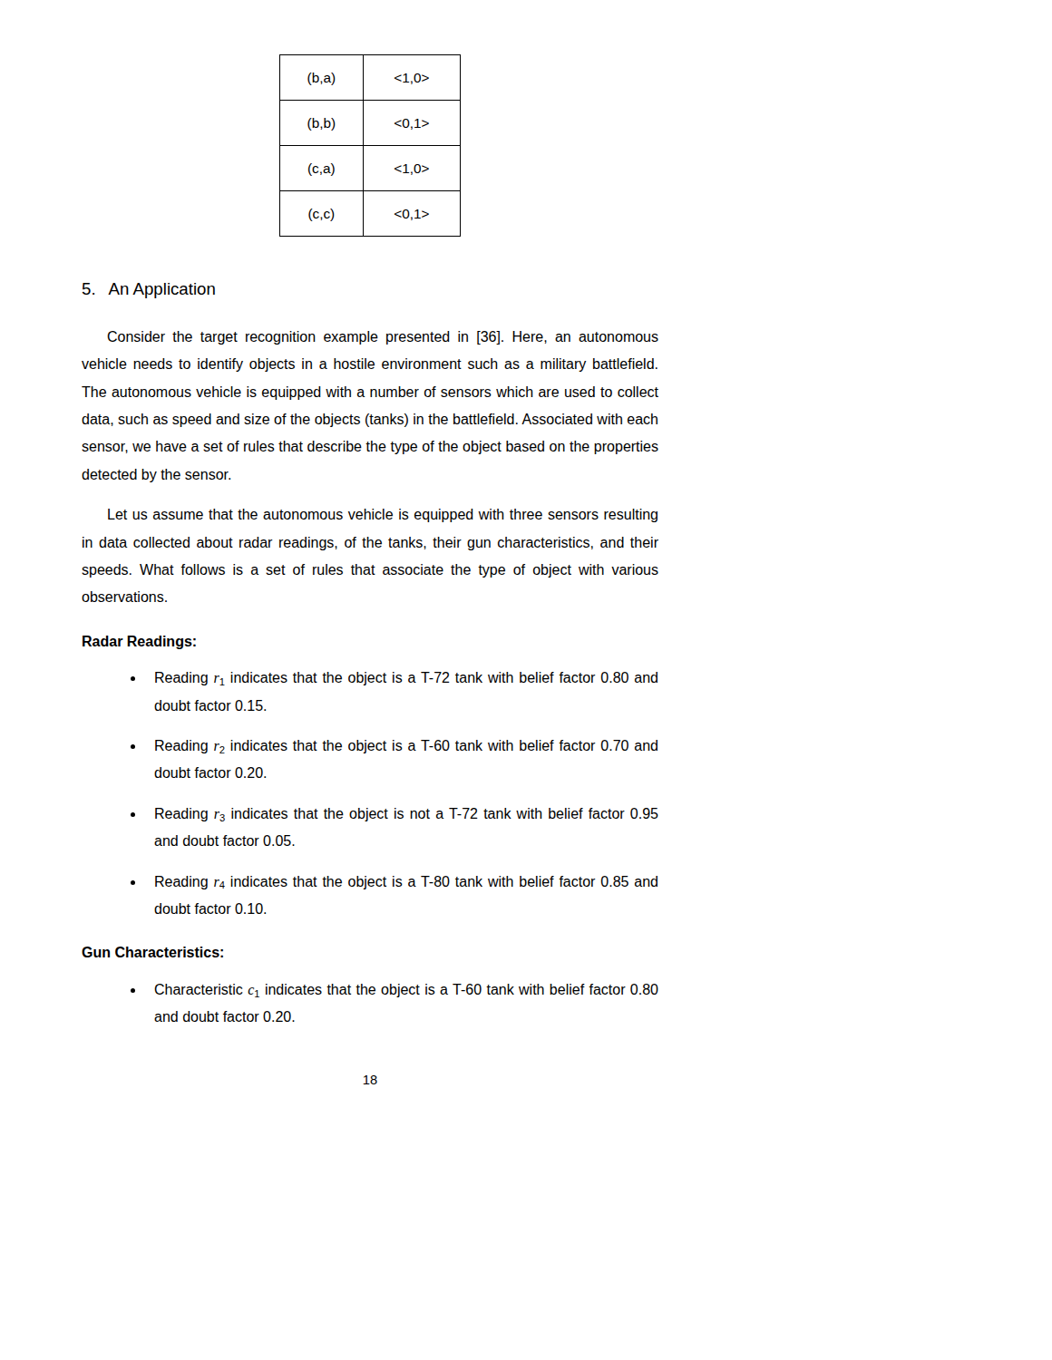| (b,a) | <1,0> |
| (b,b) | <0,1> |
| (c,a) | <1,0> |
| (c,c) | <0,1> |
5. An Application
Consider the target recognition example presented in [36]. Here, an autonomous vehicle needs to identify objects in a hostile environment such as a military battlefield. The autonomous vehicle is equipped with a number of sensors which are used to collect data, such as speed and size of the objects (tanks) in the battlefield. Associated with each sensor, we have a set of rules that describe the type of the object based on the properties detected by the sensor.
Let us assume that the autonomous vehicle is equipped with three sensors resulting in data collected about radar readings, of the tanks, their gun characteristics, and their speeds. What follows is a set of rules that associate the type of object with various observations.
Radar Readings:
Reading r1 indicates that the object is a T-72 tank with belief factor 0.80 and doubt factor 0.15.
Reading r2 indicates that the object is a T-60 tank with belief factor 0.70 and doubt factor 0.20.
Reading r3 indicates that the object is not a T-72 tank with belief factor 0.95 and doubt factor 0.05.
Reading r4 indicates that the object is a T-80 tank with belief factor 0.85 and doubt factor 0.10.
Gun Characteristics:
Characteristic c1 indicates that the object is a T-60 tank with belief factor 0.80 and doubt factor 0.20.
18